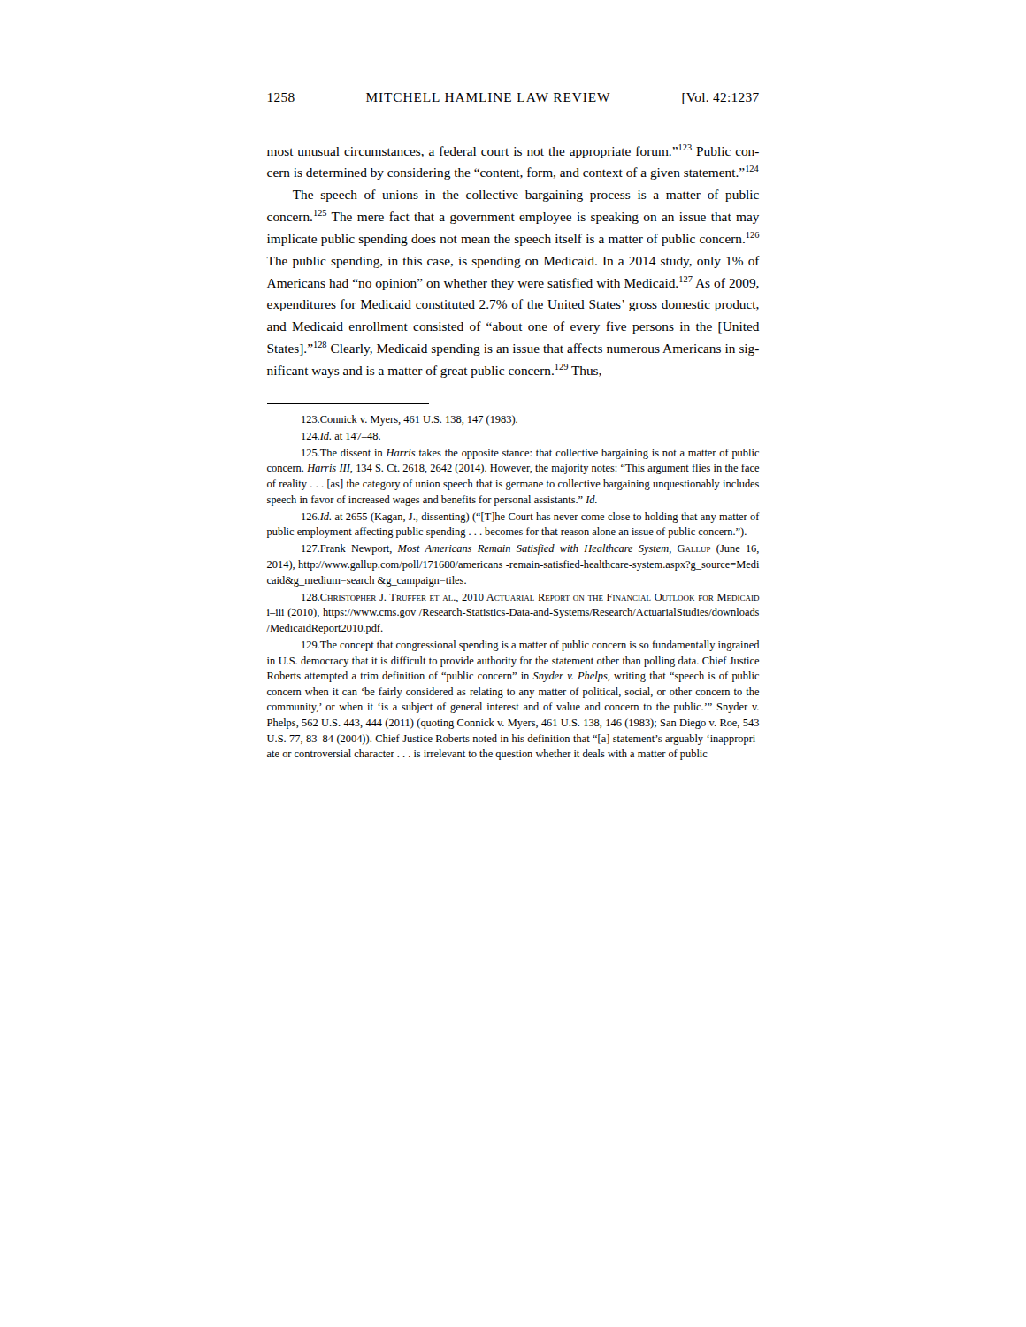1258 MITCHELL HAMLINE LAW REVIEW [Vol. 42:1237
most unusual circumstances, a federal court is not the appropriate forum.”123 Public concern is determined by considering the “content, form, and context of a given statement.”124
The speech of unions in the collective bargaining process is a matter of public concern.125 The mere fact that a government employee is speaking on an issue that may implicate public spending does not mean the speech itself is a matter of public concern.126 The public spending, in this case, is spending on Medicaid. In a 2014 study, only 1% of Americans had “no opinion” on whether they were satisfied with Medicaid.127 As of 2009, expenditures for Medicaid constituted 2.7% of the United States’ gross domestic product, and Medicaid enrollment consisted of “about one of every five persons in the [United States].”128 Clearly, Medicaid spending is an issue that affects numerous Americans in significant ways and is a matter of great public concern.129 Thus,
123. Connick v. Myers, 461 U.S. 138, 147 (1983).
124. Id. at 147–48.
125. The dissent in Harris takes the opposite stance: that collective bargaining is not a matter of public concern. Harris III, 134 S. Ct. 2618, 2642 (2014). However, the majority notes: “This argument flies in the face of reality . . . [as] the category of union speech that is germane to collective bargaining unquestionably includes speech in favor of increased wages and benefits for personal assistants.” Id.
126. Id. at 2655 (Kagan, J., dissenting) (“[T]he Court has never come close to holding that any matter of public employment affecting public spending . . . becomes for that reason alone an issue of public concern.”).
127. Frank Newport, Most Americans Remain Satisfied with Healthcare System, Gallup (June 16, 2014), http://www.gallup.com/poll/171680/americans -remain-satisfied-healthcare-system.aspx?g_source=Medicaid&g_medium=search &g_campaign=tiles.
128. Christopher J. Truffer et al., 2010 Actuarial Report on the Financial Outlook for Medicaid i–iii (2010), https://www.cms.gov /Research-Statistics-Data-and-Systems/Research/ActuarialStudies/downloads /MedicaidReport2010.pdf.
129. The concept that congressional spending is a matter of public concern is so fundamentally ingrained in U.S. democracy that it is difficult to provide authority for the statement other than polling data. Chief Justice Roberts attempted a trim definition of “public concern” in Snyder v. Phelps, writing that “speech is of public concern when it can ‘be fairly considered as relating to any matter of political, social, or other concern to the community,’ or when it ‘is a subject of general interest and of value and concern to the public.’” Snyder v. Phelps, 562 U.S. 443, 444 (2011) (quoting Connick v. Myers, 461 U.S. 138, 146 (1983); San Diego v. Roe, 543 U.S. 77, 83–84 (2004)). Chief Justice Roberts noted in his definition that “[a] statement’s arguably ‘inappropriate or controversial character . . . is irrelevant to the question whether it deals with a matter of public